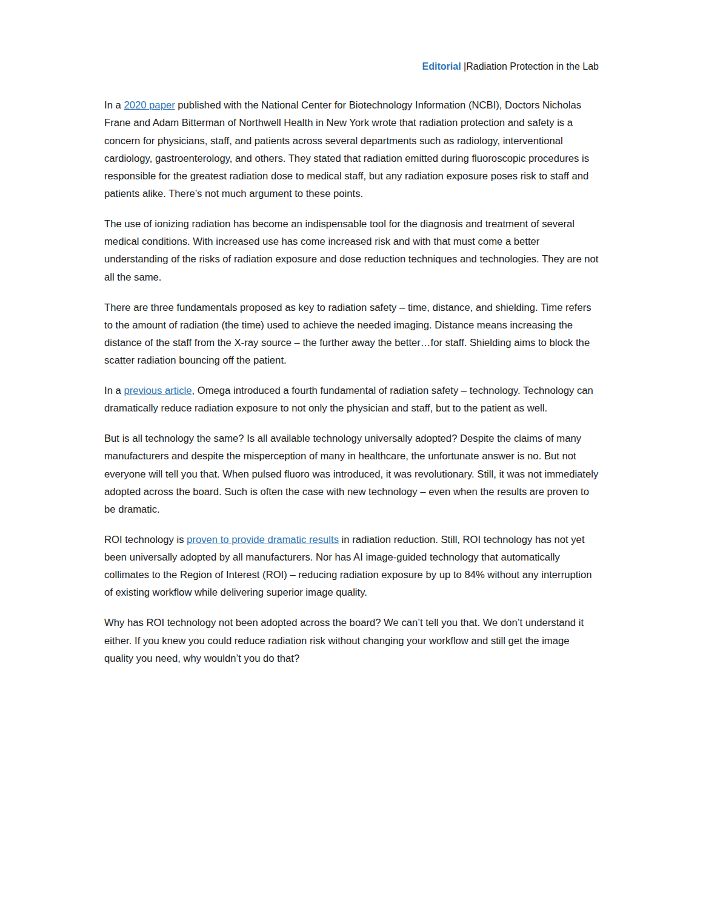Editorial |Radiation Protection in the Lab
In a 2020 paper published with the National Center for Biotechnology Information (NCBI), Doctors Nicholas Frane and Adam Bitterman of Northwell Health in New York wrote that radiation protection and safety is a concern for physicians, staff, and patients across several departments such as radiology, interventional cardiology, gastroenterology, and others. They stated that radiation emitted during fluoroscopic procedures is responsible for the greatest radiation dose to medical staff, but any radiation exposure poses risk to staff and patients alike. There’s not much argument to these points.
The use of ionizing radiation has become an indispensable tool for the diagnosis and treatment of several medical conditions. With increased use has come increased risk and with that must come a better understanding of the risks of radiation exposure and dose reduction techniques and technologies. They are not all the same.
There are three fundamentals proposed as key to radiation safety – time, distance, and shielding. Time refers to the amount of radiation (the time) used to achieve the needed imaging. Distance means increasing the distance of the staff from the X-ray source – the further away the better…for staff. Shielding aims to block the scatter radiation bouncing off the patient.
In a previous article, Omega introduced a fourth fundamental of radiation safety – technology. Technology can dramatically reduce radiation exposure to not only the physician and staff, but to the patient as well.
But is all technology the same? Is all available technology universally adopted? Despite the claims of many manufacturers and despite the misperception of many in healthcare, the unfortunate answer is no. But not everyone will tell you that. When pulsed fluoro was introduced, it was revolutionary. Still, it was not immediately adopted across the board. Such is often the case with new technology – even when the results are proven to be dramatic.
ROI technology is proven to provide dramatic results in radiation reduction. Still, ROI technology has not yet been universally adopted by all manufacturers. Nor has AI image-guided technology that automatically collimates to the Region of Interest (ROI) – reducing radiation exposure by up to 84% without any interruption of existing workflow while delivering superior image quality.
Why has ROI technology not been adopted across the board? We can’t tell you that. We don’t understand it either. If you knew you could reduce radiation risk without changing your workflow and still get the image quality you need, why wouldn’t you do that?